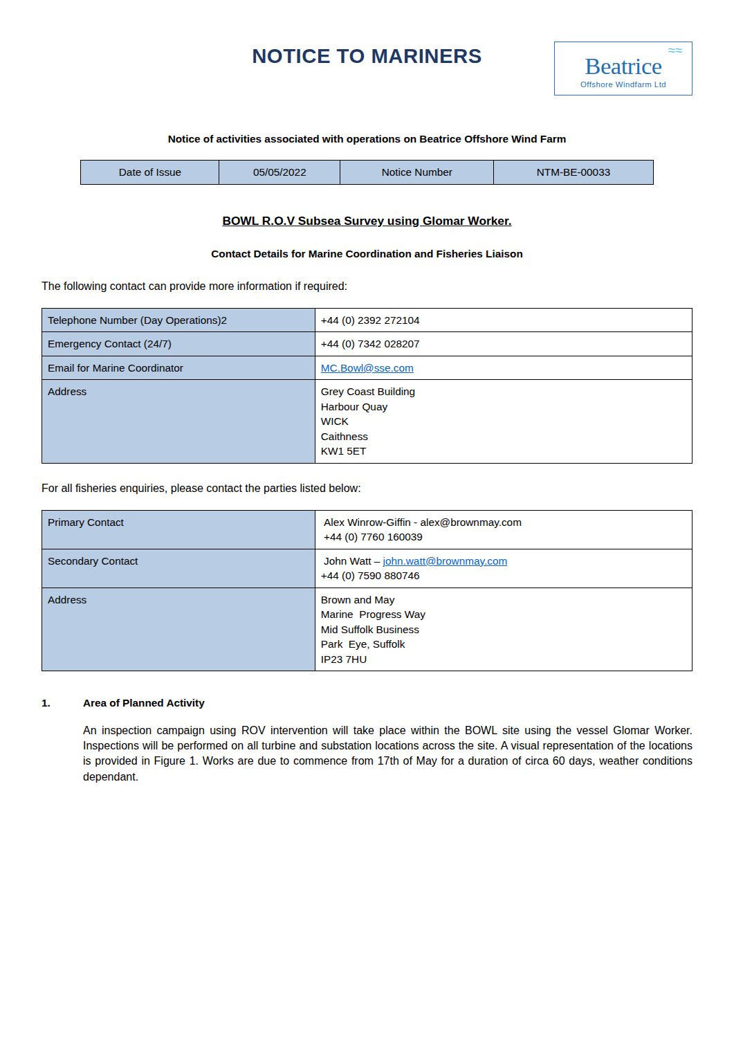≈≈
Beatrice
Offshore Windfarm Ltd
NOTICE TO MARINERS
Notice of activities associated with operations on Beatrice Offshore Wind Farm
| Date of Issue | 05/05/2022 | Notice Number | NTM-BE-00033 |
BOWL R.O.V Subsea Survey using Glomar Worker.
Contact Details for Marine Coordination and Fisheries Liaison
The following contact can provide more information if required:
| Telephone Number (Day Operations)2 | +44 (0) 2392 272104 |
| Emergency Contact (24/7) | +44 (0) 7342 028207 |
| Email for Marine Coordinator | MC.Bowl@sse.com |
| Address | Grey Coast Building Harbour Quay WICK Caithness KW1 5ET |
For all fisheries enquiries, please contact the parties listed below:
| Primary Contact | Alex Winrow-Giffin - alex@brownmay.com +44 (0) 7760 160039 |
| Secondary Contact | John Watt – john.watt@brownmay.com +44 (0) 7590 880746 |
| Address | Brown and May Marine Progress Way Mid Suffolk Business Park Eye, Suffolk IP23 7HU |
1. Area of Planned Activity
An inspection campaign using ROV intervention will take place within the BOWL site using the vessel Glomar Worker. Inspections will be performed on all turbine and substation locations across the site. A visual representation of the locations is provided in Figure 1. Works are due to commence from 17th of May for a duration of circa 60 days, weather conditions dependant.